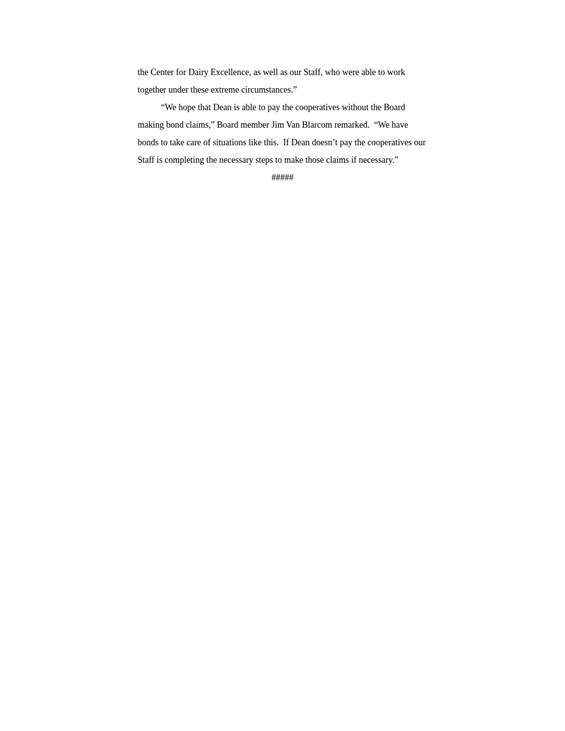the Center for Dairy Excellence, as well as our Staff, who were able to work together under these extreme circumstances.”
“We hope that Dean is able to pay the cooperatives without the Board making bond claims,” Board member Jim Van Blarcom remarked. “We have bonds to take care of situations like this. If Dean doesn’t pay the cooperatives our Staff is completing the necessary steps to make those claims if necessary.”
#####